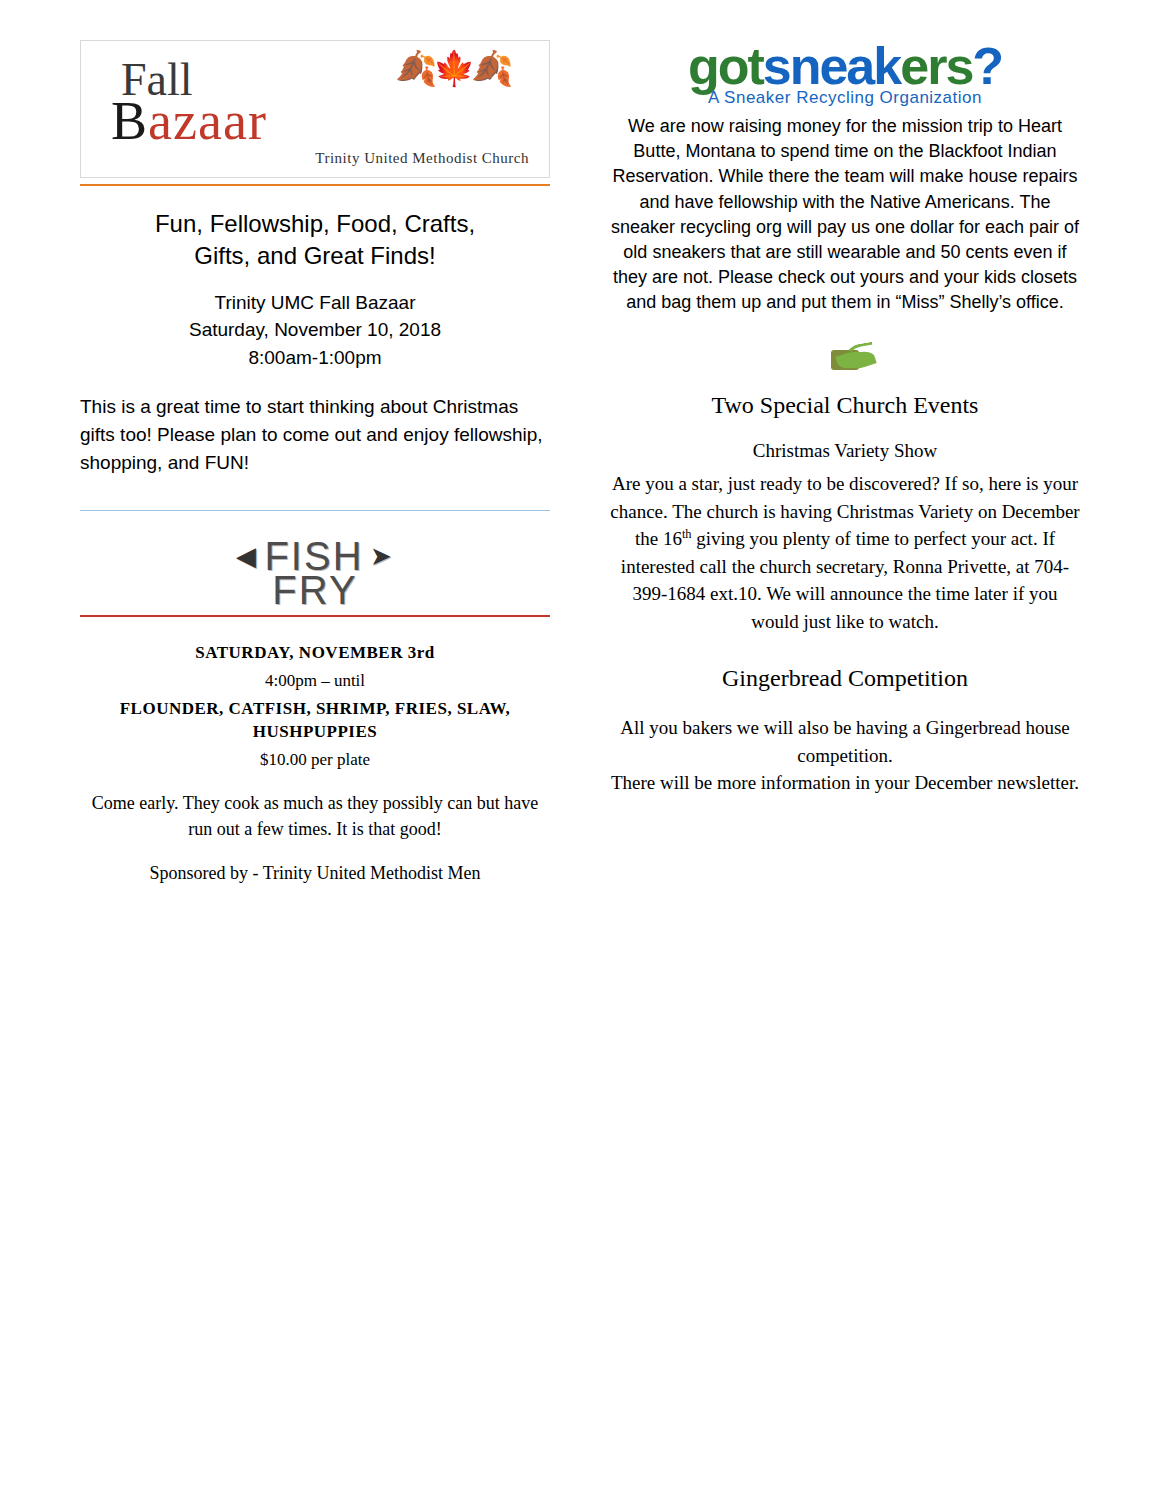🍂🍁🍂
Fall
Bazaar
Trinity United Methodist Church
Fun, Fellowship, Food, Crafts,
Gifts, and Great Finds!
Trinity UMC Fall Bazaar
Saturday, November 10, 2018
8:00am-1:00pm
This is a great time to start thinking about Christmas gifts too! Please plan to come out and enjoy fellowship, shopping, and FUN!
◀FISH➤
FRY
SATURDAY, NOVEMBER 3rd
4:00pm – until
FLOUNDER, CATFISH, SHRIMP, FRIES, SLAW, HUSHPUPPIES
$10.00 per plate
Come early. They cook as much as they possibly can but have run out a few times. It is that good!
Sponsored by - Trinity United Methodist Men
got sneak ers?
A Sneaker Recycling Organization
We are now raising money for the mission trip to Heart Butte, Montana to spend time on the Blackfoot Indian Reservation. While there the team will make house repairs and have fellowship with the Native Americans. The sneaker recycling org will pay us one dollar for each pair of old sneakers that are still wearable and 50 cents even if they are not. Please check out yours and your kids closets and bag them up and put them in “Miss” Shelly’s office.
Two Special Church Events
Christmas Variety Show
Are you a star, just ready to be discovered? If so, here is your chance. The church is having Christmas Variety on December the 16th giving you plenty of time to perfect your act. If interested call the church secretary, Ronna Privette, at 704-399-1684 ext.10. We will announce the time later if you would just like to watch.
Gingerbread Competition
All you bakers we will also be having a Gingerbread house competition.
There will be more information in your December newsletter.